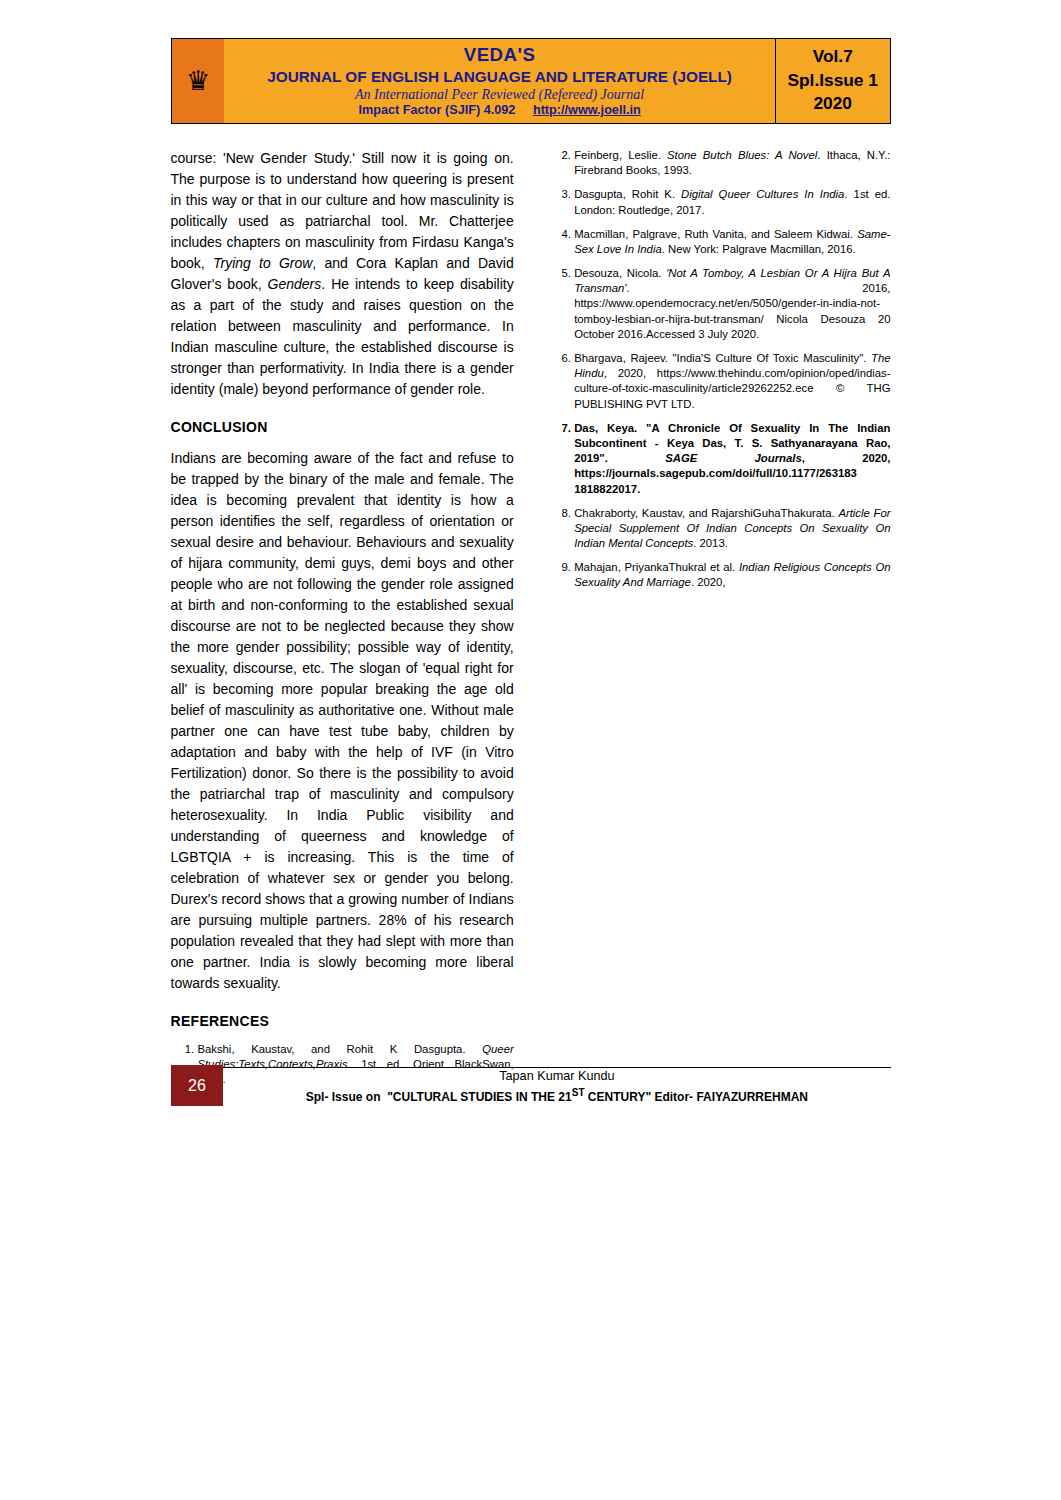♛
VEDA'S
JOURNAL OF ENGLISH LANGUAGE AND LITERATURE (JOELL)
An International Peer Reviewed (Refereed) Journal
Impact Factor (SJIF) 4.092 http://www.joell.in
Vol.7
Spl.Issue 1
2020
course: 'New Gender Study.' Still now it is going on. The purpose is to understand how queering is present in this way or that in our culture and how masculinity is politically used as patriarchal tool. Mr. Chatterjee includes chapters on masculinity from Firdasu Kanga's book, Trying to Grow, and Cora Kaplan and David Glover's book, Genders. He intends to keep disability as a part of the study and raises question on the relation between masculinity and performance. In Indian masculine culture, the established discourse is stronger than performativity. In India there is a gender identity (male) beyond performance of gender role.
CONCLUSION
Indians are becoming aware of the fact and refuse to be trapped by the binary of the male and female. The idea is becoming prevalent that identity is how a person identifies the self, regardless of orientation or sexual desire and behaviour. Behaviours and sexuality of hijara community, demi guys, demi boys and other people who are not following the gender role assigned at birth and non-conforming to the established sexual discourse are not to be neglected because they show the more gender possibility; possible way of identity, sexuality, discourse, etc. The slogan of 'equal right for all' is becoming more popular breaking the age old belief of masculinity as authoritative one. Without male partner one can have test tube baby, children by adaptation and baby with the help of IVF (in Vitro Fertilization) donor. So there is the possibility to avoid the patriarchal trap of masculinity and compulsory heterosexuality. In India Public visibility and understanding of queerness and knowledge of LGBTQIA + is increasing. This is the time of celebration of whatever sex or gender you belong. Durex's record shows that a growing number of Indians are pursuing multiple partners. 28% of his research population revealed that they had slept with more than one partner. India is slowly becoming more liberal towards sexuality.
REFERENCES
Bakshi, Kaustav, and Rohit K Dasgupta. Queer Studies:Texts,Contexts,Praxis. 1st ed. Orient BlackSwan, 2019.
Feinberg, Leslie. Stone Butch Blues: A Novel. Ithaca, N.Y.: Firebrand Books, 1993.
Dasgupta, Rohit K. Digital Queer Cultures In India. 1st ed. London: Routledge, 2017.
Macmillan, Palgrave, Ruth Vanita, and Saleem Kidwai. Same-Sex Love In India. New York: Palgrave Macmillan, 2016.
Desouza, Nicola. 'Not A Tomboy, A Lesbian Or A Hijra But A Transman'. 2016, https://www.opendemocracy.net/en/5050/gender-in-india-not-tomboy-lesbian-or-hijra-but-transman/ Nicola Desouza 20 October 2016.Accessed 3 July 2020.
Bhargava, Rajeev. "India'S Culture Of Toxic Masculinity". The Hindu, 2020, https://www.thehindu.com/opinion/oped/indias-culture-of-toxic-masculinity/article29262252.ece © THG PUBLISHING PVT LTD.
Das, Keya. "A Chronicle Of Sexuality In The Indian Subcontinent - Keya Das, T. S. Sathyanarayana Rao, 2019". SAGE Journals, 2020, https://journals.sagepub.com/doi/full/10.1177/263183 1818822017.
Chakraborty, Kaustav, and RajarshiGuhaThakurata. Article For Special Supplement Of Indian Concepts On Sexuality On Indian Mental Concepts. 2013.
Mahajan, PriyankaThukral et al. Indian Religious Concepts On Sexuality And Marriage. 2020,
26
Tapan Kumar Kundu
Spl- Issue on "CULTURAL STUDIES IN THE 21ST CENTURY" Editor- FAIYAZURREHMAN